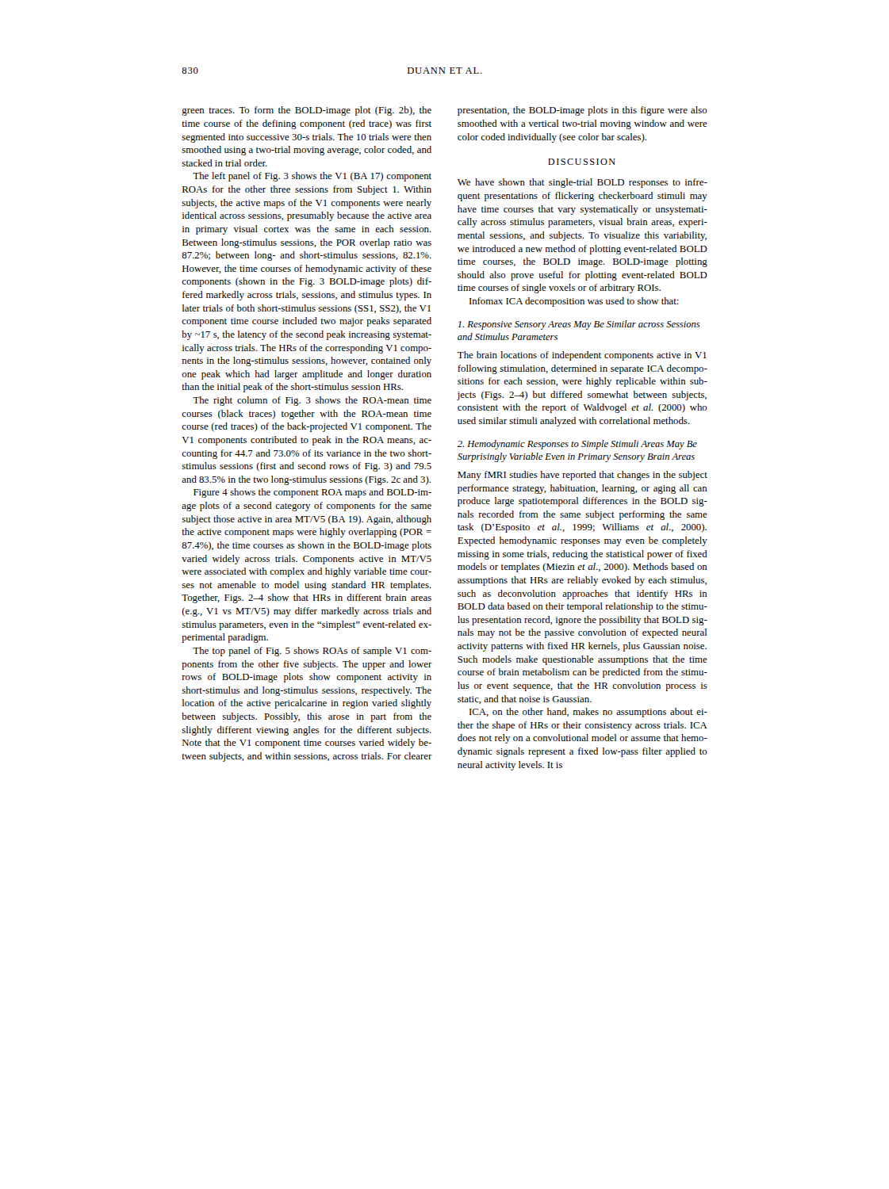830 DUANN ET AL.
green traces. To form the BOLD-image plot (Fig. 2b), the time course of the defining component (red trace) was first segmented into successive 30-s trials. The 10 trials were then smoothed using a two-trial moving average, color coded, and stacked in trial order.
The left panel of Fig. 3 shows the V1 (BA 17) component ROAs for the other three sessions from Subject 1. Within subjects, the active maps of the V1 components were nearly identical across sessions, presumably because the active area in primary visual cortex was the same in each session. Between long-stimulus sessions, the POR overlap ratio was 87.2%; between long- and short-stimulus sessions, 82.1%. However, the time courses of hemodynamic activity of these components (shown in the Fig. 3 BOLD-image plots) differed markedly across trials, sessions, and stimulus types. In later trials of both short-stimulus sessions (SS1, SS2), the V1 component time course included two major peaks separated by ~17 s, the latency of the second peak increasing systematically across trials. The HRs of the corresponding V1 components in the long-stimulus sessions, however, contained only one peak which had larger amplitude and longer duration than the initial peak of the short-stimulus session HRs.
The right column of Fig. 3 shows the ROA-mean time courses (black traces) together with the ROA-mean time course (red traces) of the back-projected V1 component. The V1 components contributed to peak in the ROA means, accounting for 44.7 and 73.0% of its variance in the two short-stimulus sessions (first and second rows of Fig. 3) and 79.5 and 83.5% in the two long-stimulus sessions (Figs. 2c and 3).
Figure 4 shows the component ROA maps and BOLD-image plots of a second category of components for the same subject those active in area MT/V5 (BA 19). Again, although the active component maps were highly overlapping (POR = 87.4%), the time courses as shown in the BOLD-image plots varied widely across trials. Components active in MT/V5 were associated with complex and highly variable time courses not amenable to model using standard HR templates. Together, Figs. 2–4 show that HRs in different brain areas (e.g., V1 vs MT/V5) may differ markedly across trials and stimulus parameters, even in the “simplest” event-related experimental paradigm.
The top panel of Fig. 5 shows ROAs of sample V1 components from the other five subjects. The upper and lower rows of BOLD-image plots show component activity in short-stimulus and long-stimulus sessions, respectively. The location of the active pericalcarine in region varied slightly between subjects. Possibly, this arose in part from the slightly different viewing angles for the different subjects. Note that the V1 component time courses varied widely between subjects, and within sessions, across trials. For clearer presentation, the BOLD-image plots in this figure were also smoothed with a vertical two-trial moving window and were color coded individually (see color bar scales).
Discussion
We have shown that single-trial BOLD responses to infrequent presentations of flickering checkerboard stimuli may have time courses that vary systematically or unsystematically across stimulus parameters, visual brain areas, experimental sessions, and subjects. To visualize this variability, we introduced a new method of plotting event-related BOLD time courses, the BOLD image. BOLD-image plotting should also prove useful for plotting event-related BOLD time courses of single voxels or of arbitrary ROIs.
Infomax ICA decomposition was used to show that:
1. Responsive Sensory Areas May Be Similar across Sessions and Stimulus Parameters
The brain locations of independent components active in V1 following stimulation, determined in separate ICA decompositions for each session, were highly replicable within subjects (Figs. 2–4) but differed somewhat between subjects, consistent with the report of Waldvogel et al. (2000) who used similar stimuli analyzed with correlational methods.
2. Hemodynamic Responses to Simple Stimuli Areas May Be Surprisingly Variable Even in Primary Sensory Brain Areas
Many fMRI studies have reported that changes in the subject performance strategy, habituation, learning, or aging all can produce large spatiotemporal differences in the BOLD signals recorded from the same subject performing the same task (D’Esposito et al., 1999; Williams et al., 2000). Expected hemodynamic responses may even be completely missing in some trials, reducing the statistical power of fixed models or templates (Miezin et al., 2000). Methods based on assumptions that HRs are reliably evoked by each stimulus, such as deconvolution approaches that identify HRs in BOLD data based on their temporal relationship to the stimulus presentation record, ignore the possibility that BOLD signals may not be the passive convolution of expected neural activity patterns with fixed HR kernels, plus Gaussian noise. Such models make questionable assumptions that the time course of brain metabolism can be predicted from the stimulus or event sequence, that the HR convolution process is static, and that noise is Gaussian.
ICA, on the other hand, makes no assumptions about either the shape of HRs or their consistency across trials. ICA does not rely on a convolutional model or assume that hemodynamic signals represent a fixed low-pass filter applied to neural activity levels. It is